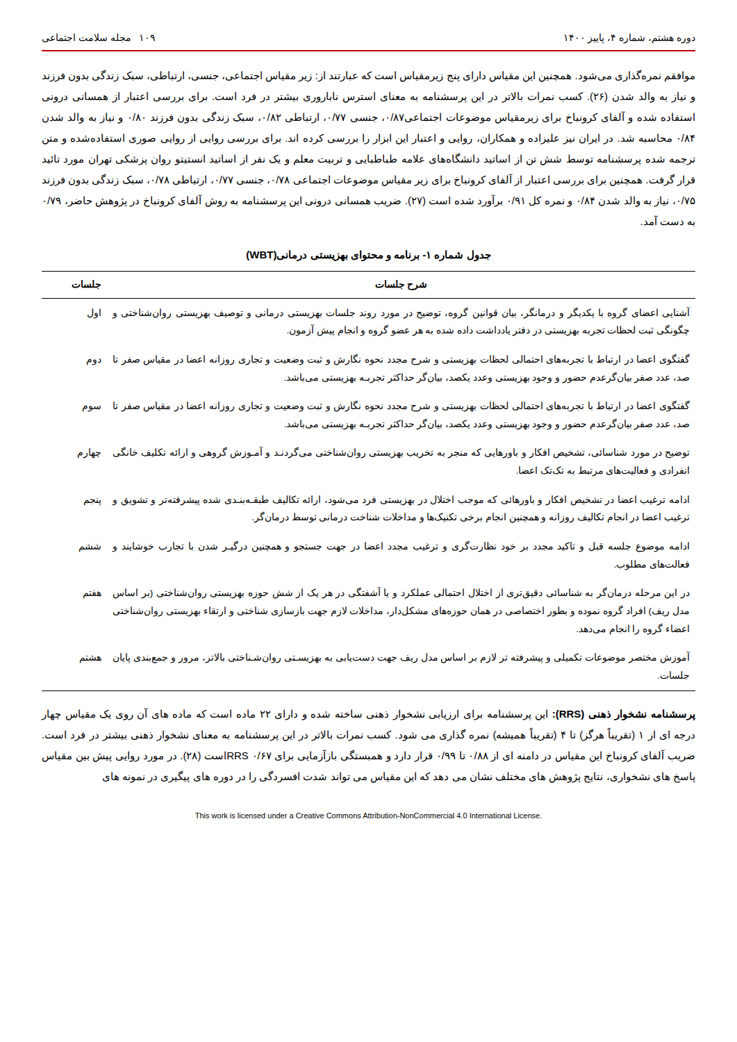دوره هشتم، شماره ۴، پاییز ۱۴۰۰ ۱۰۹ مجله سلامت اجتماعی
موافقم نمره‌گذاری می‌شود. همچنین این مقیاس دارای پنج زیرمقیاس است که عبارتند از: زیر مقیاس اجتماعی، جنسی، ارتباطی، سبک زندگی بدون فرزند و نیاز به والد شدن (۲۶). کسب نمرات بالاتر در این پرسشنامه به معنای استرس ناباروری بیشتر در فرد است. برای بررسی اعتبار از همسانی درونی استفاده شده و آلفای کرونباخ برای زیرمقیاس موضوعات اجتماعی۰/۸۷، جنسی ۰/۷۷، ارتباطی ۰/۸۲، سبک زندگی بدون فرزند ۰/۸۰ و نیاز به والد شدن ۰/۸۴ محاسبه شد. در ایران نیز علیزاده و همکاران، روایی و اعتبار این ابزار را بررسی کرده اند. برای بررسی روایی از روایی صوری استفاده‌شده و متن ترجمه شده پرسشنامه توسط شش تن از اساتید دانشگاه‌های علامه طباطبایی و تربیت معلم و یک نفر از اساتید انستیتو روان پزشکی تهران مورد تائید قرار گرفت. همچنین برای بررسی اعتبار از آلفای کرونباخ برای زیر مقیاس موضوعات اجتماعی ۰/۷۸، جنسی ۰/۷۷، ارتباطی ۰/۷۸، سبک زندگی بدون فرزند ۰/۷۵، نیاز به والد شدن ۰/۸۴ و نمره کل ۰/۹۱ برآورد شده است (۲۷). ضریب همسانی درونی این پرسشنامه به روش آلفای کرونباخ در پژوهش حاضر، ۰/۷۹ به دست آمد.
جدول شماره ۱- برنامه و محتوای بهزیستی درمانی(WBT)
| شرح جلسات | جلسات |
| --- | --- |
| آشنایی اعضای گروه با یکدیگر و درمانگر، بیان قوانین گروه، توضیح در مورد روند جلسات بهزیستی درمانی و توصیف بهزیستی روان‌شناختی و چگونگی ثبت لحظات تجربه بهزیستی در دفتر یادداشت داده شده به هر عضو گروه و انجام پیش آزمون. | اول |
| گفتگوی اعضا در ارتباط با تجربه‌های احتمالی لحظات بهزیستی و شرح مجدد نحوه نگارش و ثبت وضعیت و تجاری روزانه اعضا در مقیاس صفر تا صد، عدد صفر بیان‌گرعدم حضور و وجود بهزیستی وعدد یکصد، بیان‌گر حداکثر تجربـه بهزیستی می‌باشد. | دوم |
| گفتگوی اعضا در ارتباط با تجربه‌های احتمالی لحظات بهزیستی و شرح مجدد نحوه نگارش و ثبت وضعیت و تجاری روزانه اعضا در مقیاس صفر تا صد، عدد صفر بیان‌گرعدم حضور و وجود بهزیستی وعدد یکصد، بیان‌گر حداکثر تجربـه بهزیستی می‌باشد. | سوم |
| توضیح در مورد شناسائی، تشخیص افکار و باورهایی که منجر به تخریب بهزیستی روان‌شناختی می‌گردنـد و آمـوزش گروهی و ارائه تکلیف خانگی انفرادی و فعالیت‌های مرتبط به تک‌تک اعضا. | چهارم |
| ادامه ترغیب اعضا در تشخیص افکار و باورهائی که موجب اختلال در بهزیستی فرد می‌شود، ارائه تکالیف طبقـه‌بنـدی شده پیشرفته‌تر و تشویق و ترغیب اعضا در انجام تکالیف روزانه و همچنین انجام برخی تکنیک‌ها و مداخلات شناخت درمانی توسط درمان‌گر. | پنجم |
| ادامه موضوع جلسه قبل و تاکید مجدد بر خود نظارت‌گری و ترغیب مجدد اعضا در جهت جستجو و همچنین درگیـر شدن با تجارب خوشایند و فعالت‌های مطلوب. | ششم |
| در این مرحله درمان‌گر به شناسائی دقیق‌تری از اختلال احتمالی عملکرد و یا آشفتگی در هر یک از شش حوزه بهزیستی روان‌شناختی (بر اساس مدل ریف) افراد گروه نموده و بطور اختصاصی در همان حوزه‌های مشکل‌دار، مداخلات لازم جهت بازسازی شناختی و ارتقاء بهزیستی روان‌شناختی اعضاء گروه را انجام می‌دهد. | هفتم |
| آموزش مختصر موضوعات تکمیلی و پیشرفته تر لازم بر اساس مدل ریف جهت دست‌یابی به بهزیسـتی روان‌شـناختی بالاتر، مرور و جمع‌بندی پایان جلسات. | هشتم |
پرسشنامه نشخوار ذهنی (RRS): این پرسشنامه برای ارزیابی نشخوار ذهنی ساخته شده و دارای ۲۲ ماده است که ماده های آن روی یک مقیاس چهار درجه ای از ۱ (تقریباً هرگز) تا ۴ (تقریباً همیشه) نمره گذاری می شود. کسب نمرات بالاتر در این پرسشنامه به معنای نشخوار ذهنی بیشتر در فرد است. ضریب آلفای کرونباخ این مقیاس در دامنه ای از ۰/۸۸ تا ۰/۹۹ قرار دارد و همبستگی بازآزمایی برای RRS ۰/۶۷است (۲۸). در مورد روایی پیش بین مقیاس پاسخ های نشخواری، نتایج پژوهش های مختلف نشان می دهد که این مقیاس می تواند شدت افسردگی را در دوره های پیگیری در نمونه های
This work is licensed under a Creative Commons Attribution-NonCommercial 4.0 International License.